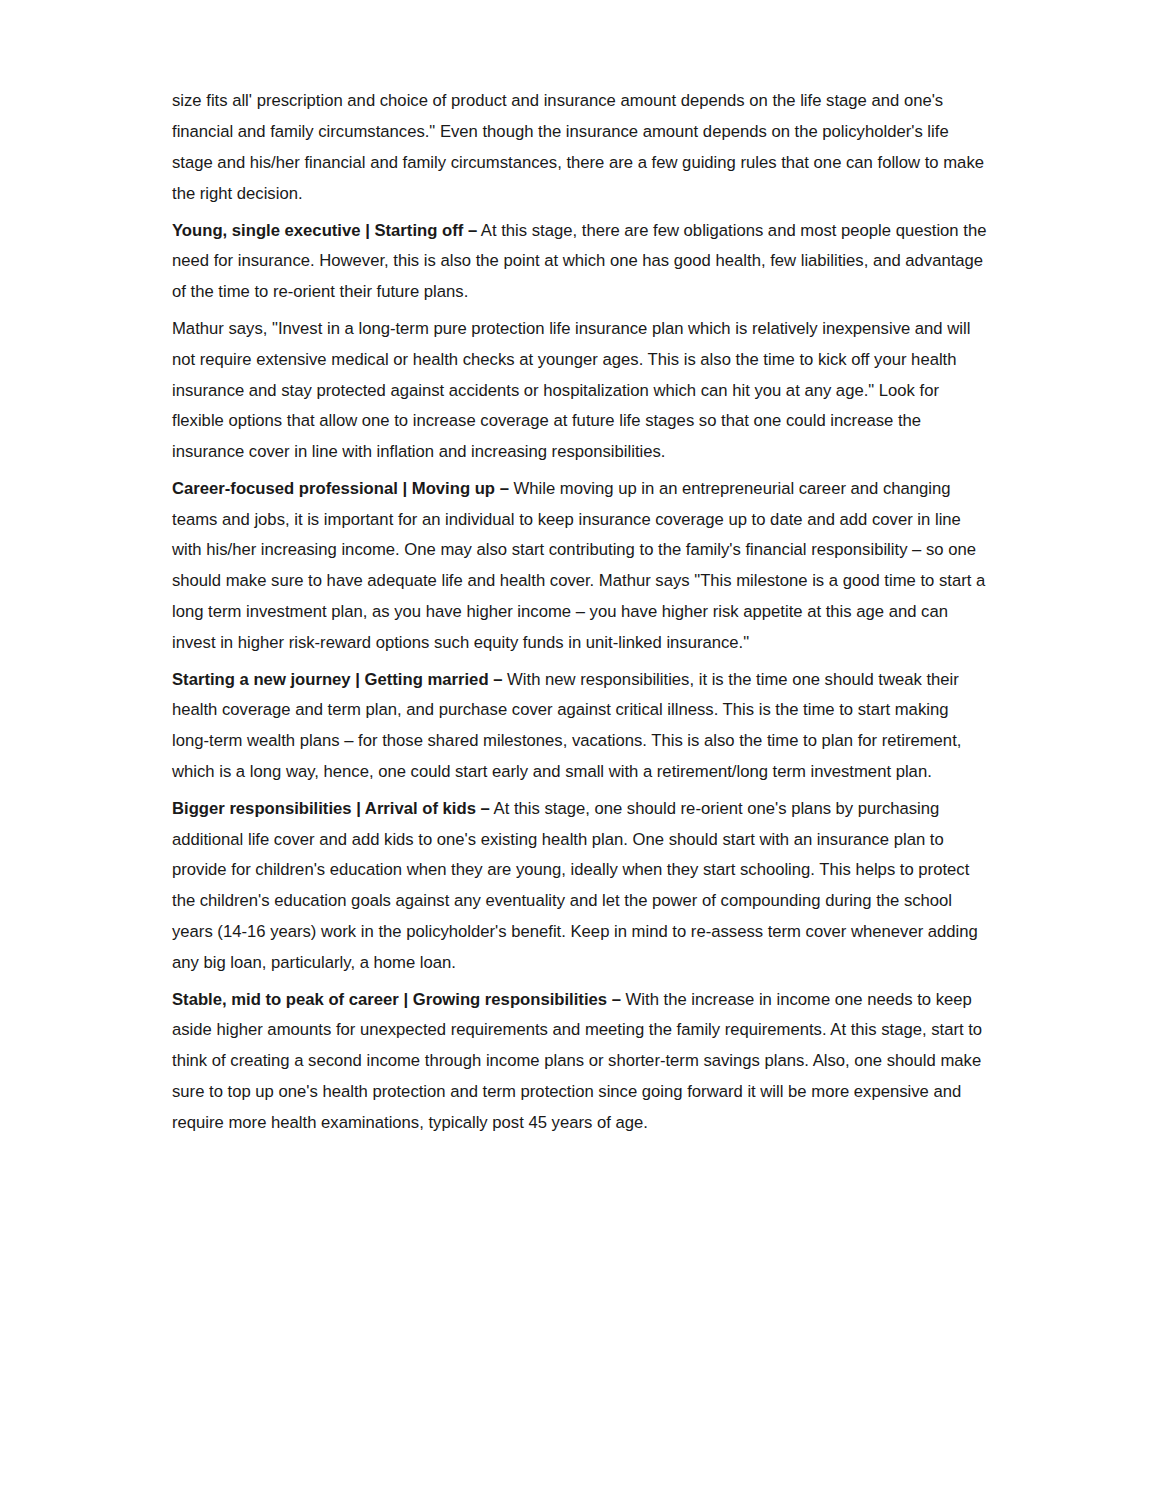size fits all' prescription and choice of product and insurance amount depends on the life stage and one's financial and family circumstances." Even though the insurance amount depends on the policyholder's life stage and his/her financial and family circumstances, there are a few guiding rules that one can follow to make the right decision.
Young, single executive | Starting off – At this stage, there are few obligations and most people question the need for insurance. However, this is also the point at which one has good health, few liabilities, and advantage of the time to re-orient their future plans.
Mathur says, "Invest in a long-term pure protection life insurance plan which is relatively inexpensive and will not require extensive medical or health checks at younger ages. This is also the time to kick off your health insurance and stay protected against accidents or hospitalization which can hit you at any age." Look for flexible options that allow one to increase coverage at future life stages so that one could increase the insurance cover in line with inflation and increasing responsibilities.
Career-focused professional | Moving up – While moving up in an entrepreneurial career and changing teams and jobs, it is important for an individual to keep insurance coverage up to date and add cover in line with his/her increasing income. One may also start contributing to the family's financial responsibility – so one should make sure to have adequate life and health cover. Mathur says "This milestone is a good time to start a long term investment plan, as you have higher income – you have higher risk appetite at this age and can invest in higher risk-reward options such equity funds in unit-linked insurance."
Starting a new journey | Getting married – With new responsibilities, it is the time one should tweak their health coverage and term plan, and purchase cover against critical illness. This is the time to start making long-term wealth plans – for those shared milestones, vacations. This is also the time to plan for retirement, which is a long way, hence, one could start early and small with a retirement/long term investment plan.
Bigger responsibilities | Arrival of kids – At this stage, one should re-orient one's plans by purchasing additional life cover and add kids to one's existing health plan. One should start with an insurance plan to provide for children's education when they are young, ideally when they start schooling. This helps to protect the children's education goals against any eventuality and let the power of compounding during the school years (14-16 years) work in the policyholder's benefit. Keep in mind to re-assess term cover whenever adding any big loan, particularly, a home loan.
Stable, mid to peak of career | Growing responsibilities – With the increase in income one needs to keep aside higher amounts for unexpected requirements and meeting the family requirements. At this stage, start to think of creating a second income through income plans or shorter-term savings plans. Also, one should make sure to top up one's health protection and term protection since going forward it will be more expensive and require more health examinations, typically post 45 years of age.